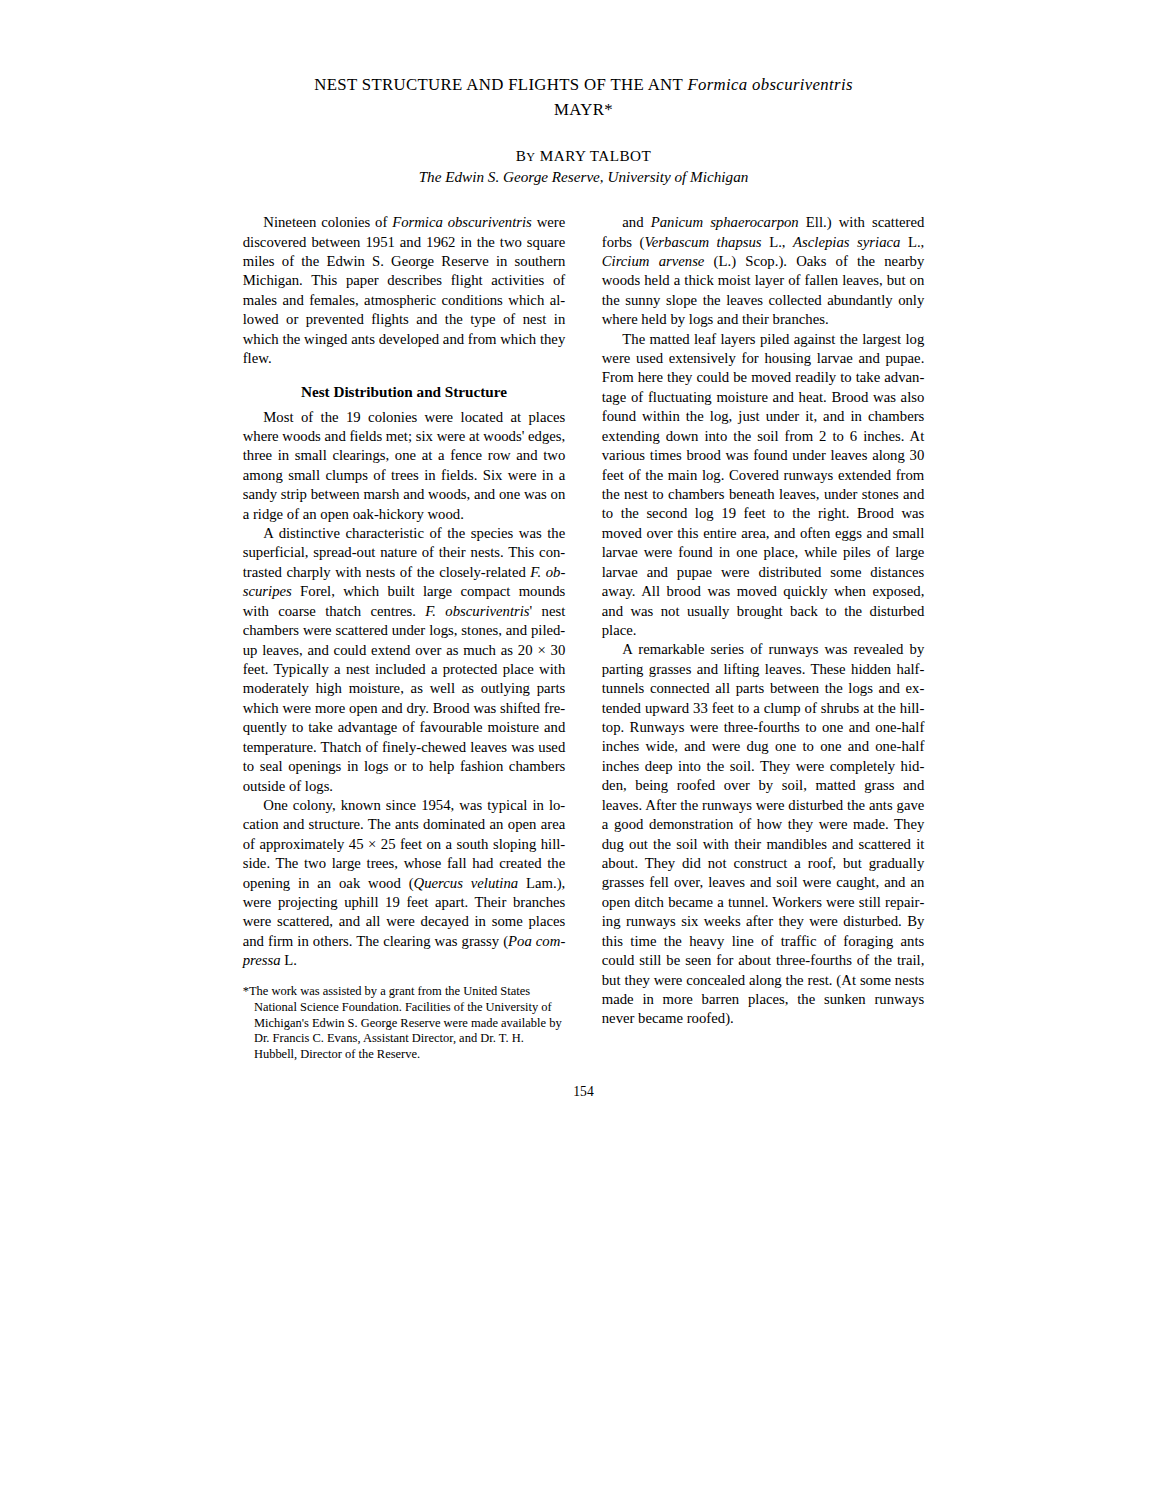Nest Structure and Flights of the Ant Formica obscuriventris
Mayr*
BY MARY TALBOT
The Edwin S. George Reserve, University of Michigan
Nineteen colonies of Formica obscuriventris were discovered between 1951 and 1962 in the two square miles of the Edwin S. George Reserve in southern Michigan. This paper describes flight activities of males and females, atmospheric conditions which allowed or prevented flights and the type of nest in which the winged ants developed and from which they flew.
Nest Distribution and Structure
Most of the 19 colonies were located at places where woods and fields met; six were at woods' edges, three in small clearings, one at a fence row and two among small clumps of trees in fields. Six were in a sandy strip between marsh and woods, and one was on a ridge of an open oak-hickory wood.
A distinctive characteristic of the species was the superficial, spread-out nature of their nests. This contrasted charply with nests of the closely-related F. obscuripes Forel, which built large compact mounds with coarse thatch centres. F. obscuriventris' nest chambers were scattered under logs, stones, and piled-up leaves, and could extend over as much as 20 × 30 feet. Typically a nest included a protected place with moderately high moisture, as well as outlying parts which were more open and dry. Brood was shifted frequently to take advantage of favourable moisture and temperature. Thatch of finely-chewed leaves was used to seal openings in logs or to help fashion chambers outside of logs.
One colony, known since 1954, was typical in location and structure. The ants dominated an open area of approximately 45 × 25 feet on a south sloping hillside. The two large trees, whose fall had created the opening in an oak wood (Quercus velutina Lam.), were projecting uphill 19 feet apart. Their branches were scattered, and all were decayed in some places and firm in others. The clearing was grassy (Poa compressa L.
*The work was assisted by a grant from the United States
National Science Foundation. Facilities of the University of Michigan's Edwin S. George Reserve were made available by Dr. Francis C. Evans, Assistant Director, and Dr. T. H. Hubbell, Director of the Reserve.
and Panicum sphaerocarpon Ell.) with scattered forbs (Verbascum thapsus L., Asclepias syriaca L., Circium arvense (L.) Scop.). Oaks of the nearby woods held a thick moist layer of fallen leaves, but on the sunny slope the leaves collected abundantly only where held by logs and their branches.
The matted leaf layers piled against the largest log were used extensively for housing larvae and pupae. From here they could be moved readily to take advantage of fluctuating moisture and heat. Brood was also found within the log, just under it, and in chambers extending down into the soil from 2 to 6 inches. At various times brood was found under leaves along 30 feet of the main log. Covered runways extended from the nest to chambers beneath leaves, under stones and to the second log 19 feet to the right. Brood was moved over this entire area, and often eggs and small larvae were found in one place, while piles of large larvae and pupae were distributed some distances away. All brood was moved quickly when exposed, and was not usually brought back to the disturbed place.
A remarkable series of runways was revealed by parting grasses and lifting leaves. These hidden half-tunnels connected all parts between the logs and extended upward 33 feet to a clump of shrubs at the hilltop. Runways were three-fourths to one and one-half inches wide, and were dug one to one and one-half inches deep into the soil. They were completely hidden, being roofed over by soil, matted grass and leaves. After the runways were disturbed the ants gave a good demonstration of how they were made. They dug out the soil with their mandibles and scattered it about. They did not construct a roof, but gradually grasses fell over, leaves and soil were caught, and an open ditch became a tunnel. Workers were still repairing runways six weeks after they were disturbed. By this time the heavy line of traffic of foraging ants could still be seen for about three-fourths of the trail, but they were concealed along the rest. (At some nests made in more barren places, the sunken runways never became roofed).
154